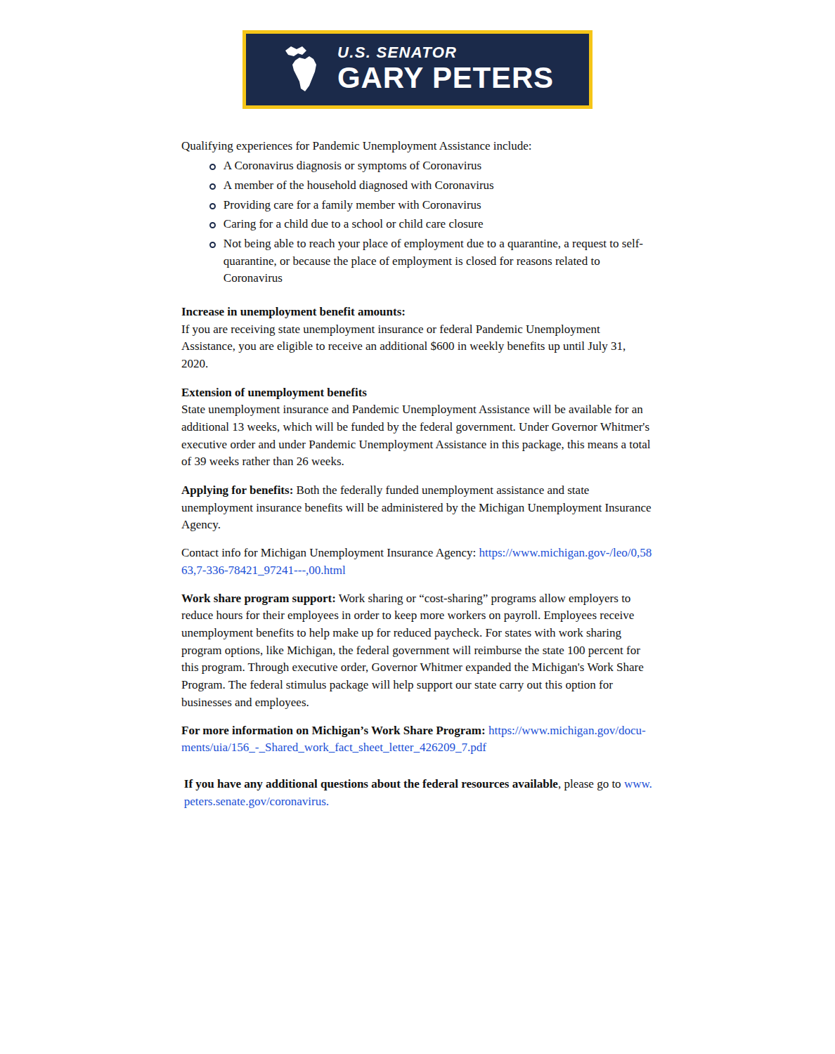U.S. SENATOR Gary Peters
Qualifying experiences for Pandemic Unemployment Assistance include:
A Coronavirus diagnosis or symptoms of Coronavirus
A member of the household diagnosed with Coronavirus
Providing care for a family member with Coronavirus
Caring for a child due to a school or child care closure
Not being able to reach your place of employment due to a quarantine, a request to self-quarantine, or because the place of employment is closed for reasons related to Coronavirus
Increase in unemployment benefit amounts:
If you are receiving state unemployment insurance or federal Pandemic Unemployment Assistance, you are eligible to receive an additional $600 in weekly benefits up until July 31, 2020.
Extension of unemployment benefits
State unemployment insurance and Pandemic Unemployment Assistance will be available for an additional 13 weeks, which will be funded by the federal government. Under Governor Whitmer's executive order and under Pandemic Unemployment Assistance in this package, this means a total of 39 weeks rather than 26 weeks.
Applying for benefits: Both the federally funded unemployment assistance and state unemployment insurance benefits will be administered by the Michigan Unemployment Insurance Agency.
Contact info for Michigan Unemployment Insurance Agency: https://www.michigan.gov-/leo/0,5863,7-336-78421_97241---,00.html
Work share program support: Work sharing or “cost-sharing” programs allow employers to reduce hours for their employees in order to keep more workers on payroll. Employees receive unemployment benefits to help make up for reduced paycheck. For states with work sharing program options, like Michigan, the federal government will reimburse the state 100 percent for this program. Through executive order, Governor Whitmer expanded the Michigan's Work Share Program. The federal stimulus package will help support our state carry out this option for businesses and employees.
For more information on Michigan’s Work Share Program: https://www.michigan.gov/docu-ments/uia/156_-_Shared_work_fact_sheet_letter_426209_7.pdf
If you have any additional questions about the federal resources available, please go to www.peters.senate.gov/coronavirus.